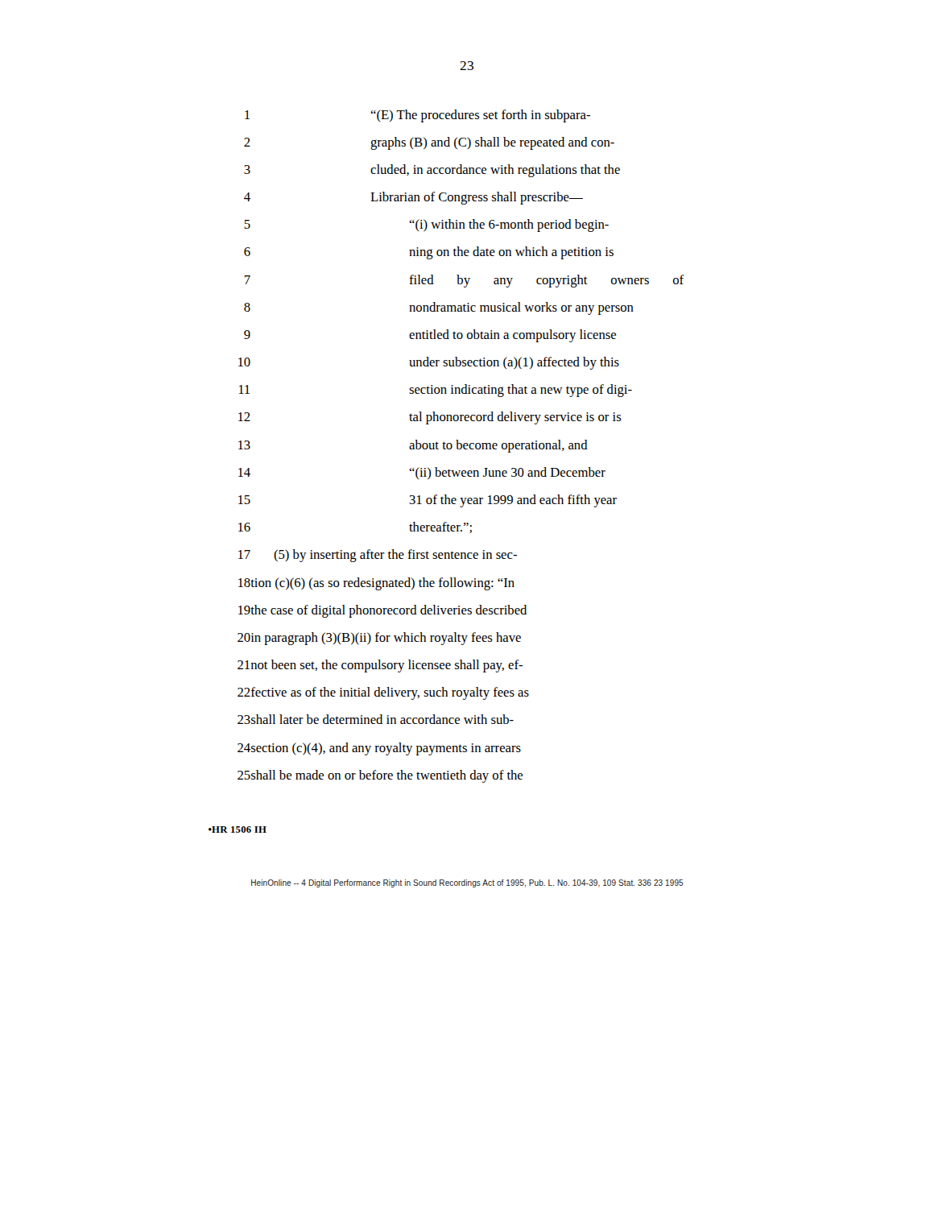23
| 1 | “(E) The procedures set forth in subpara- |
| 2 | graphs (B) and (C) shall be repeated and con- |
| 3 | cluded, in accordance with regulations that the |
| 4 | Librarian of Congress shall prescribe— |
| 5 | “(i) within the 6-month period begin- |
| 6 | ning on the date on which a petition is |
| 7 | filed by any copyright owners of |
| 8 | nondramatic musical works or any person |
| 9 | entitled to obtain a compulsory license |
| 10 | under subsection (a)(1) affected by this |
| 11 | section indicating that a new type of digi- |
| 12 | tal phonorecord delivery service is or is |
| 13 | about to become operational, and |
| 14 | “(ii) between June 30 and December |
| 15 | 31 of the year 1999 and each fifth year |
| 16 | thereafter.”; |
| 17 | (5) by inserting after the first sentence in sec- |
| 18 | tion (c)(6) (as so redesignated) the following: “In |
| 19 | the case of digital phonorecord deliveries described |
| 20 | in paragraph (3)(B)(ii) for which royalty fees have |
| 21 | not been set, the compulsory licensee shall pay, ef- |
| 22 | fective as of the initial delivery, such royalty fees as |
| 23 | shall later be determined in accordance with sub- |
| 24 | section (c)(4), and any royalty payments in arrears |
| 25 | shall be made on or before the twentieth day of the |
•HR 1506 IH
HeinOnline -- 4 Digital Performance Right in Sound Recordings Act of 1995, Pub. L. No. 104-39, 109 Stat. 336 23 1995